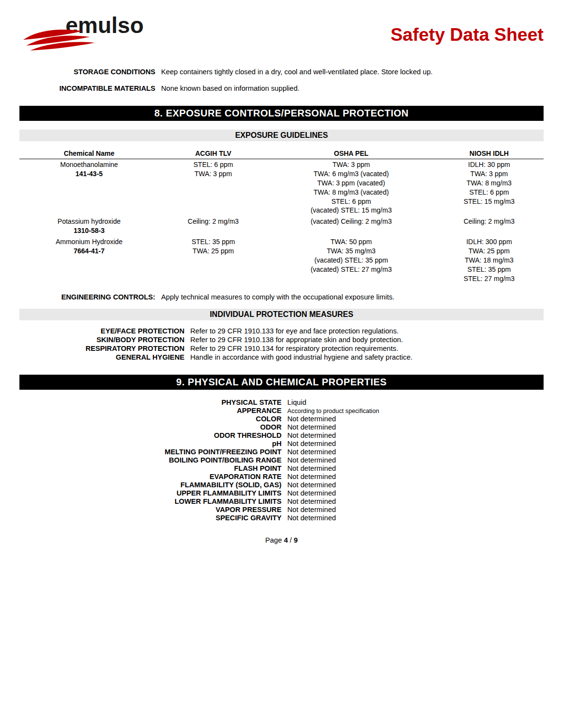emulso
Safety Data Sheet
STORAGE CONDITIONS
Keep containers tightly closed in a dry, cool and well-ventilated place. Store locked up.
INCOMPATIBLE MATERIALS
None known based on information supplied.
8. EXPOSURE CONTROLS/PERSONAL PROTECTION
EXPOSURE GUIDELINES
| Chemical Name | ACGIH TLV | OSHA PEL | NIOSH IDLH |
| --- | --- | --- | --- |
| Monoethanolamine 141-43-5 | STEL: 6 ppm TWA: 3 ppm | TWA: 3 ppm TWA: 6 mg/m3 (vacated) TWA: 3 ppm (vacated) TWA: 8 mg/m3 (vacated) STEL: 6 ppm (vacated) STEL: 15 mg/m3 | IDLH: 30 ppm TWA: 3 ppm TWA: 8 mg/m3 STEL: 6 ppm STEL: 15 mg/m3 |
| Potassium hydroxide 1310-58-3 | Ceiling: 2 mg/m3 | (vacated) Ceiling: 2 mg/m3 | Ceiling: 2 mg/m3 |
| Ammonium Hydroxide 7664-41-7 | STEL: 35 ppm TWA: 25 ppm | TWA: 50 ppm TWA: 35 mg/m3 (vacated) STEL: 35 ppm (vacated) STEL: 27 mg/m3 | IDLH: 300 ppm TWA: 25 ppm TWA: 18 mg/m3 STEL: 35 ppm STEL: 27 mg/m3 |
ENGINEERING CONTROLS:
Apply technical measures to comply with the occupational exposure limits.
INDIVIDUAL PROTECTION MEASURES
EYE/FACE PROTECTION
Refer to 29 CFR 1910.133 for eye and face protection regulations.
SKIN/BODY PROTECTION
Refer to 29 CFR 1910.138 for appropriate skin and body protection.
RESPIRATORY PROTECTION
Refer to 29 CFR 1910.134 for respiratory protection requirements.
GENERAL HYGIENE
Handle in accordance with good industrial hygiene and safety practice.
9. PHYSICAL AND CHEMICAL PROPERTIES
PHYSICAL STATE
Liquid
APPERANCE
According to product specification
COLOR
Not determined
ODOR
Not determined
ODOR THRESHOLD
Not determined
pH
Not determined
MELTING POINT/FREEZING POINT
Not determined
BOILING POINT/BOILING RANGE
Not determined
FLASH POINT
Not determined
EVAPORATION RATE
Not determined
FLAMMABILITY (SOLID, GAS)
Not determined
UPPER FLAMMABILITY LIMITS
Not determined
LOWER FLAMMABILITY LIMITS
Not determined
VAPOR PRESSURE
Not determined
SPECIFIC GRAVITY
Not determined
Page 4 / 9